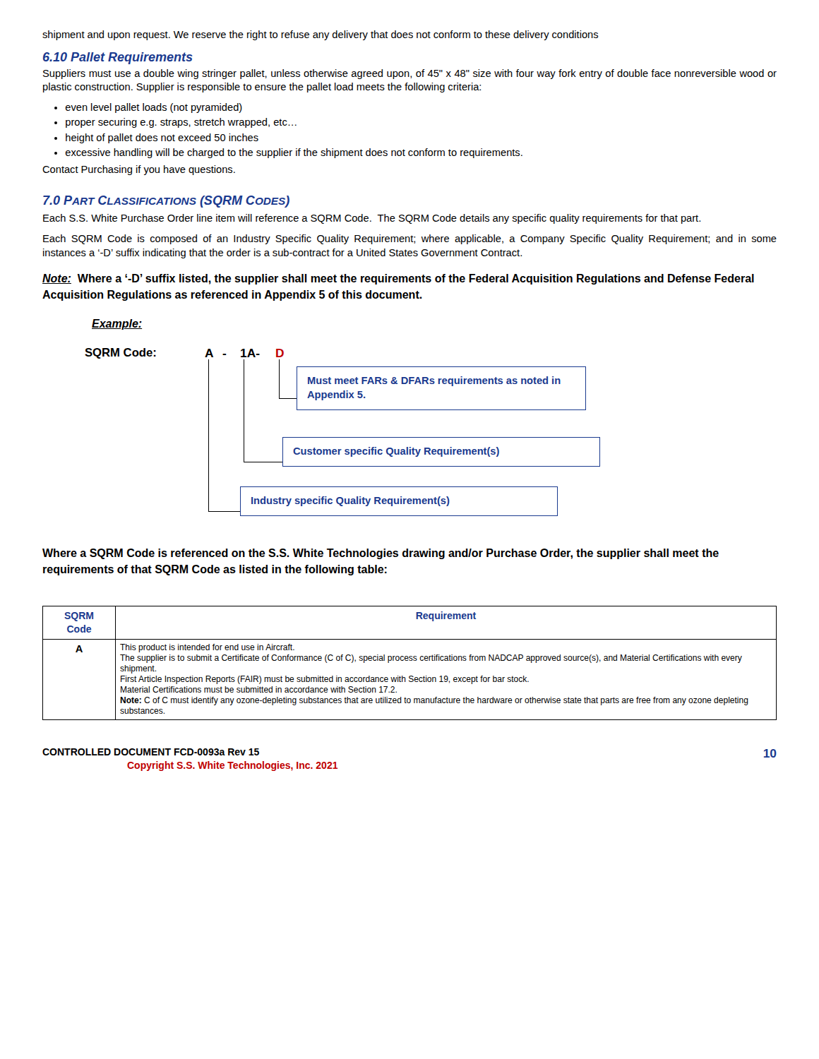shipment and upon request. We reserve the right to refuse any delivery that does not conform to these delivery conditions
6.10 Pallet Requirements
Suppliers must use a double wing stringer pallet, unless otherwise agreed upon, of 45" x 48" size with four way fork entry of double face nonreversible wood or plastic construction. Supplier is responsible to ensure the pallet load meets the following criteria:
even level pallet loads (not pyramided)
proper securing e.g. straps, stretch wrapped, etc…
height of pallet does not exceed 50 inches
excessive handling will be charged to the supplier if the shipment does not conform to requirements.
Contact Purchasing if you have questions.
7.0 PART CLASSIFICATIONS (SQRM CODES)
Each S.S. White Purchase Order line item will reference a SQRM Code. The SQRM Code details any specific quality requirements for that part.
Each SQRM Code is composed of an Industry Specific Quality Requirement; where applicable, a Company Specific Quality Requirement; and in some instances a ‘-D’ suffix indicating that the order is a sub-contract for a United States Government Contract.
Note: Where a ‘-D’ suffix listed, the supplier shall meet the requirements of the Federal Acquisition Regulations and Defense Federal Acquisition Regulations as referenced in Appendix 5 of this document.
Example:
SQRM Code: A - 1A- D
Must meet FARs & DFARs requirements as noted in Appendix 5.
Customer specific Quality Requirement(s)
Industry specific Quality Requirement(s)
Where a SQRM Code is referenced on the S.S. White Technologies drawing and/or Purchase Order, the supplier shall meet the requirements of that SQRM Code as listed in the following table:
| SQRM Code | Requirement |
| --- | --- |
| A | This product is intended for end use in Aircraft. The supplier is to submit a Certificate of Conformance (C of C), special process certifications from NADCAP approved source(s), and Material Certifications with every shipment. First Article Inspection Reports (FAIR) must be submitted in accordance with Section 19, except for bar stock. Material Certifications must be submitted in accordance with Section 17.2. Note: C of C must identify any ozone-depleting substances that are utilized to manufacture the hardware or otherwise state that parts are free from any ozone depleting substances. |
CONTROLLED DOCUMENT FCD-0093a Rev 15
Copyright S.S. White Technologies, Inc. 2021
10